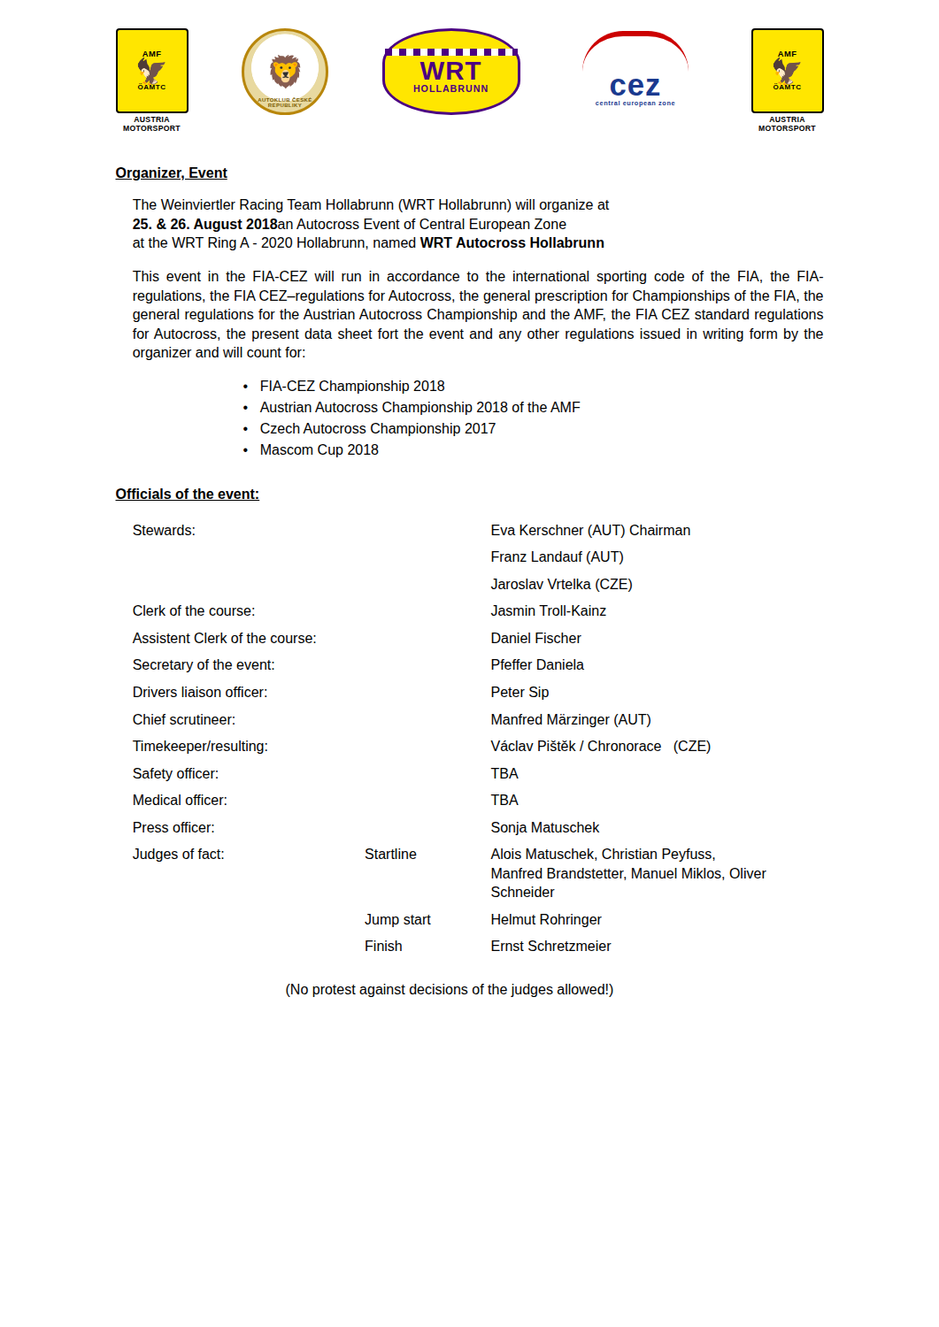AMF
🦅
ÖAMTC
AUSTRIA
MOTORSPORT
🦁
AUTOKLUB ČESKÉ REPUBLIKY
WRT
HOLLABRUNN
cez
central european zone
AMF
🦅
ÖAMTC
AUSTRIA
MOTORSPORT
Organizer, Event
The Weinviertler Racing Team Hollabrunn (WRT Hollabrunn) will organize at
25. & 26. August 2018an Autocross Event of Central European Zone
at the WRT Ring A - 2020 Hollabrunn, named WRT Autocross Hollabrunn
This event in the FIA-CEZ will run in accordance to the international sporting code of the FIA, the FIA-regulations, the FIA CEZ–regulations for Autocross, the general prescription for Championships of the FIA, the general regulations for the Austrian Autocross Championship and the AMF, the FIA CEZ standard regulations for Autocross, the present data sheet fort the event and any other regulations issued in writing form by the organizer and will count for:
FIA-CEZ Championship 2018
Austrian Autocross Championship 2018 of the AMF
Czech Autocross Championship 2017
Mascom Cup 2018
Officials of the event:
| Stewards: | | Eva Kerschner (AUT) Chairman |
| | | Franz Landauf (AUT) |
| | | Jaroslav Vrtelka (CZE) |
| Clerk of the course: | | Jasmin Troll-Kainz |
| Assistent Clerk of the course: | | Daniel Fischer |
| Secretary of the event: | | Pfeffer Daniela |
| Drivers liaison officer: | | Peter Sip |
| Chief scrutineer: | | Manfred Märzinger (AUT) |
| Timekeeper/resulting: | | Václav Pištěk / Chronorace (CZE) |
| Safety officer: | | TBA |
| Medical officer: | | TBA |
| Press officer: | | Sonja Matuschek |
| Judges of fact: | Startline | Alois Matuschek, Christian Peyfuss, Manfred Brandstetter, Manuel Miklos, Oliver Schneider |
| | Jump start | Helmut Rohringer |
| | Finish | Ernst Schretzmeier |
(No protest against decisions of the judges allowed!)